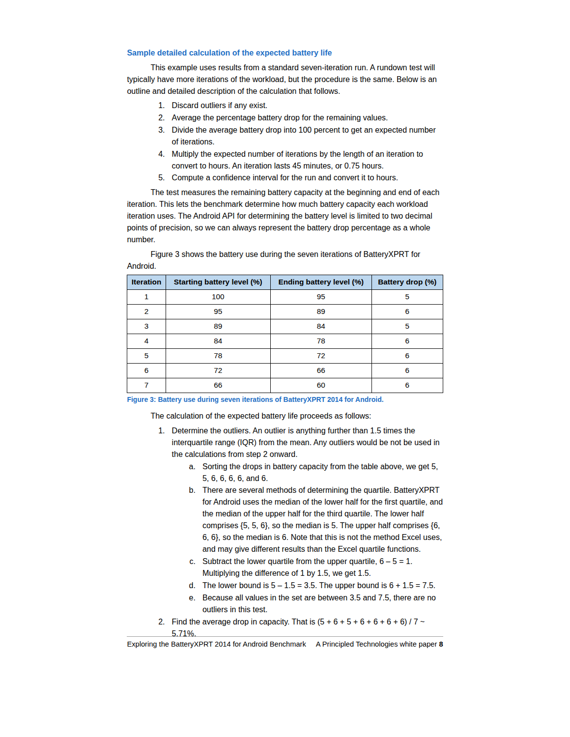Sample detailed calculation of the expected battery life
This example uses results from a standard seven-iteration run. A rundown test will typically have more iterations of the workload, but the procedure is the same. Below is an outline and detailed description of the calculation that follows.
Discard outliers if any exist.
Average the percentage battery drop for the remaining values.
Divide the average battery drop into 100 percent to get an expected number of iterations.
Multiply the expected number of iterations by the length of an iteration to convert to hours. An iteration lasts 45 minutes, or 0.75 hours.
Compute a confidence interval for the run and convert it to hours.
The test measures the remaining battery capacity at the beginning and end of each iteration. This lets the benchmark determine how much battery capacity each workload iteration uses. The Android API for determining the battery level is limited to two decimal points of precision, so we can always represent the battery drop percentage as a whole number.
Figure 3 shows the battery use during the seven iterations of BatteryXPRT for Android.
| Iteration | Starting battery level (%) | Ending battery level (%) | Battery drop (%) |
| --- | --- | --- | --- |
| 1 | 100 | 95 | 5 |
| 2 | 95 | 89 | 6 |
| 3 | 89 | 84 | 5 |
| 4 | 84 | 78 | 6 |
| 5 | 78 | 72 | 6 |
| 6 | 72 | 66 | 6 |
| 7 | 66 | 60 | 6 |
Figure 3: Battery use during seven iterations of BatteryXPRT 2014 for Android.
The calculation of the expected battery life proceeds as follows:
Determine the outliers. An outlier is anything further than 1.5 times the interquartile range (IQR) from the mean. Any outliers would be not be used in the calculations from step 2 onward.
Sorting the drops in battery capacity from the table above, we get 5, 5, 6, 6, 6, 6, and 6.
There are several methods of determining the quartile. BatteryXPRT for Android uses the median of the lower half for the first quartile, and the median of the upper half for the third quartile. The lower half comprises {5, 5, 6}, so the median is 5. The upper half comprises {6, 6, 6}, so the median is 6. Note that this is not the method Excel uses, and may give different results than the Excel quartile functions.
Subtract the lower quartile from the upper quartile, 6 – 5 = 1. Multiplying the difference of 1 by 1.5, we get 1.5.
The lower bound is 5 – 1.5 = 3.5. The upper bound is 6 + 1.5 = 7.5.
Because all values in the set are between 3.5 and 7.5, there are no outliers in this test.
Find the average drop in capacity. That is (5 + 6 + 5 + 6 + 6 + 6 + 6) / 7 ~ 5.71%.
Exploring the BatteryXPRT 2014 for Android Benchmark
A Principled Technologies white paper 8